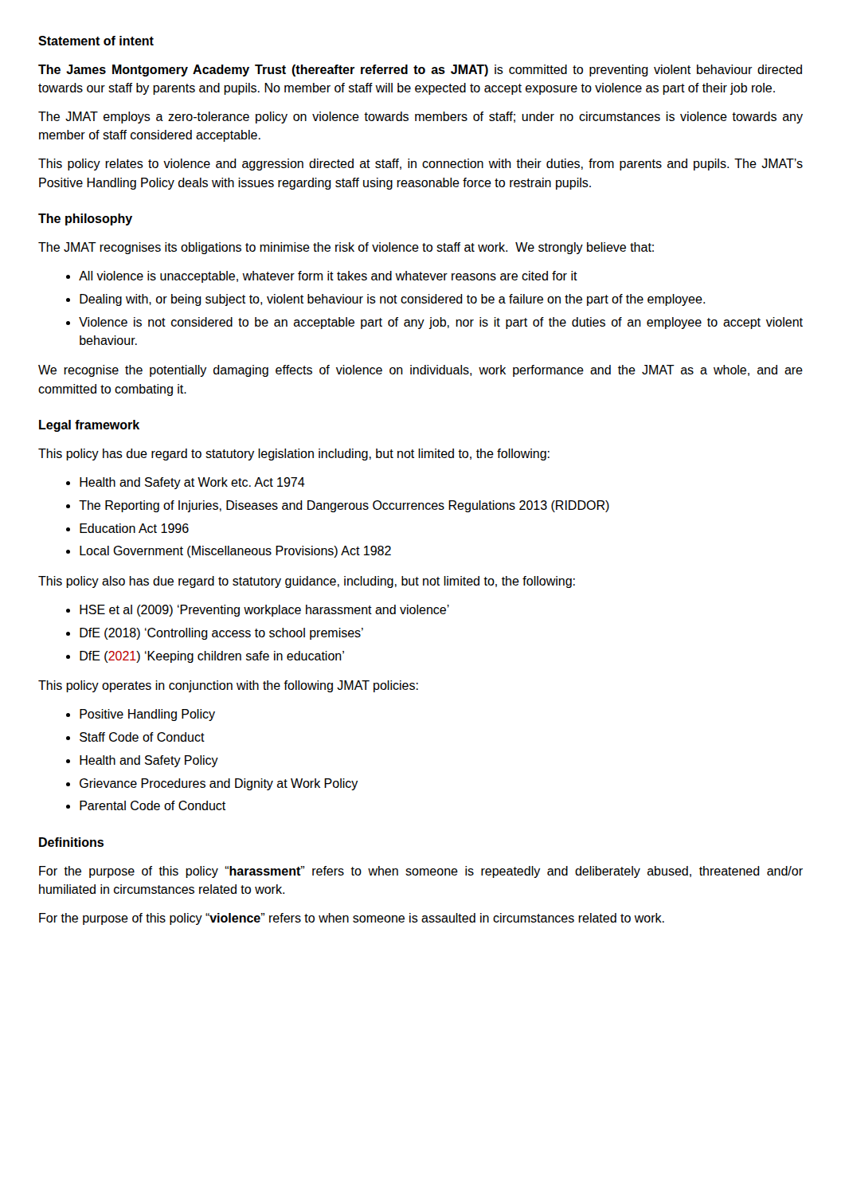Statement of intent
The James Montgomery Academy Trust (thereafter referred to as JMAT) is committed to preventing violent behaviour directed towards our staff by parents and pupils. No member of staff will be expected to accept exposure to violence as part of their job role.
The JMAT employs a zero-tolerance policy on violence towards members of staff; under no circumstances is violence towards any member of staff considered acceptable.
This policy relates to violence and aggression directed at staff, in connection with their duties, from parents and pupils. The JMAT’s Positive Handling Policy deals with issues regarding staff using reasonable force to restrain pupils.
The philosophy
The JMAT recognises its obligations to minimise the risk of violence to staff at work. We strongly believe that:
All violence is unacceptable, whatever form it takes and whatever reasons are cited for it
Dealing with, or being subject to, violent behaviour is not considered to be a failure on the part of the employee.
Violence is not considered to be an acceptable part of any job, nor is it part of the duties of an employee to accept violent behaviour.
We recognise the potentially damaging effects of violence on individuals, work performance and the JMAT as a whole, and are committed to combating it.
Legal framework
This policy has due regard to statutory legislation including, but not limited to, the following:
Health and Safety at Work etc. Act 1974
The Reporting of Injuries, Diseases and Dangerous Occurrences Regulations 2013 (RIDDOR)
Education Act 1996
Local Government (Miscellaneous Provisions) Act 1982
This policy also has due regard to statutory guidance, including, but not limited to, the following:
HSE et al (2009) ‘Preventing workplace harassment and violence’
DfE (2018) ‘Controlling access to school premises’
DfE (2021) ‘Keeping children safe in education’
This policy operates in conjunction with the following JMAT policies:
Positive Handling Policy
Staff Code of Conduct
Health and Safety Policy
Grievance Procedures and Dignity at Work Policy
Parental Code of Conduct
Definitions
For the purpose of this policy “harassment” refers to when someone is repeatedly and deliberately abused, threatened and/or humiliated in circumstances related to work.
For the purpose of this policy “violence” refers to when someone is assaulted in circumstances related to work.